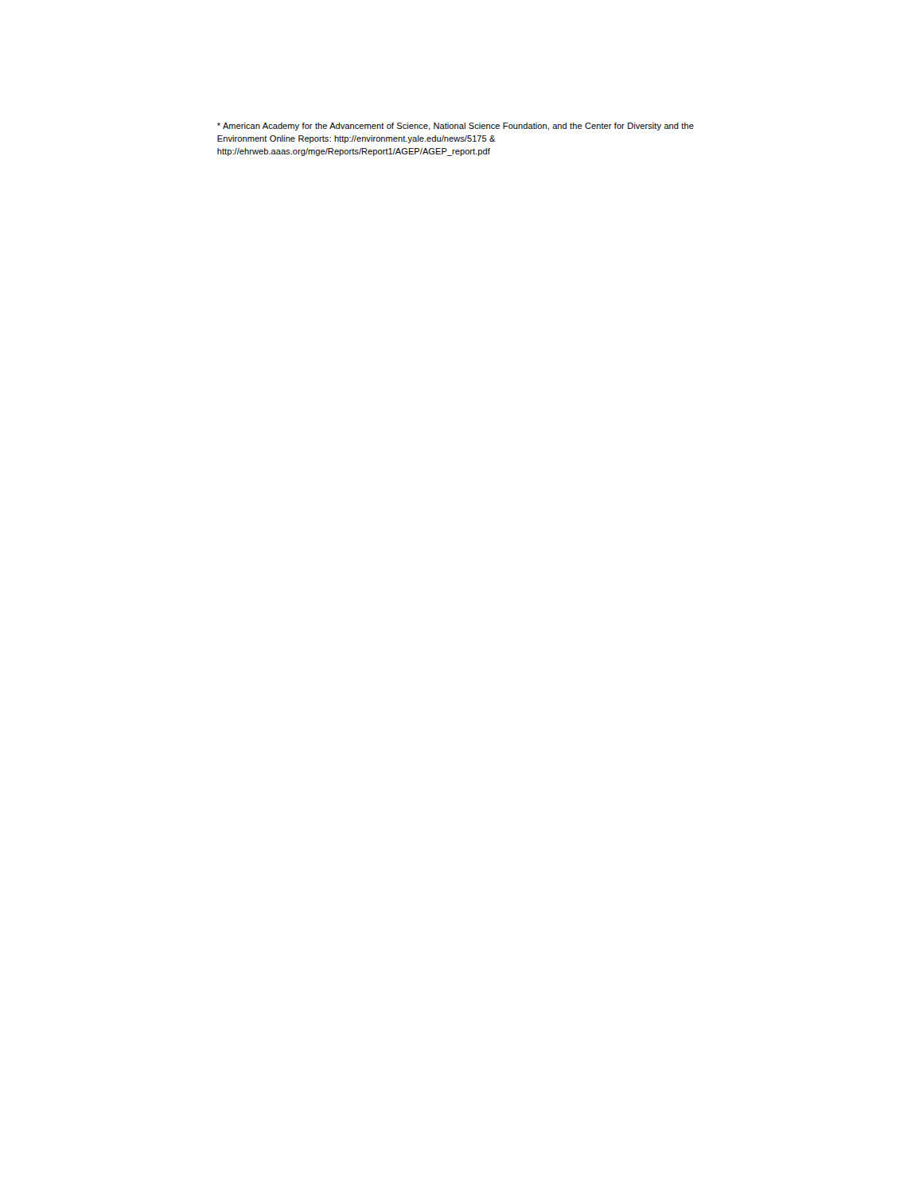* American Academy for the Advancement of Science, National Science Foundation, and the Center for Diversity and the Environment Online Reports: http://environment.yale.edu/news/5175 & http://ehrweb.aaas.org/mge/Reports/Report1/AGEP/AGEP_report.pdf